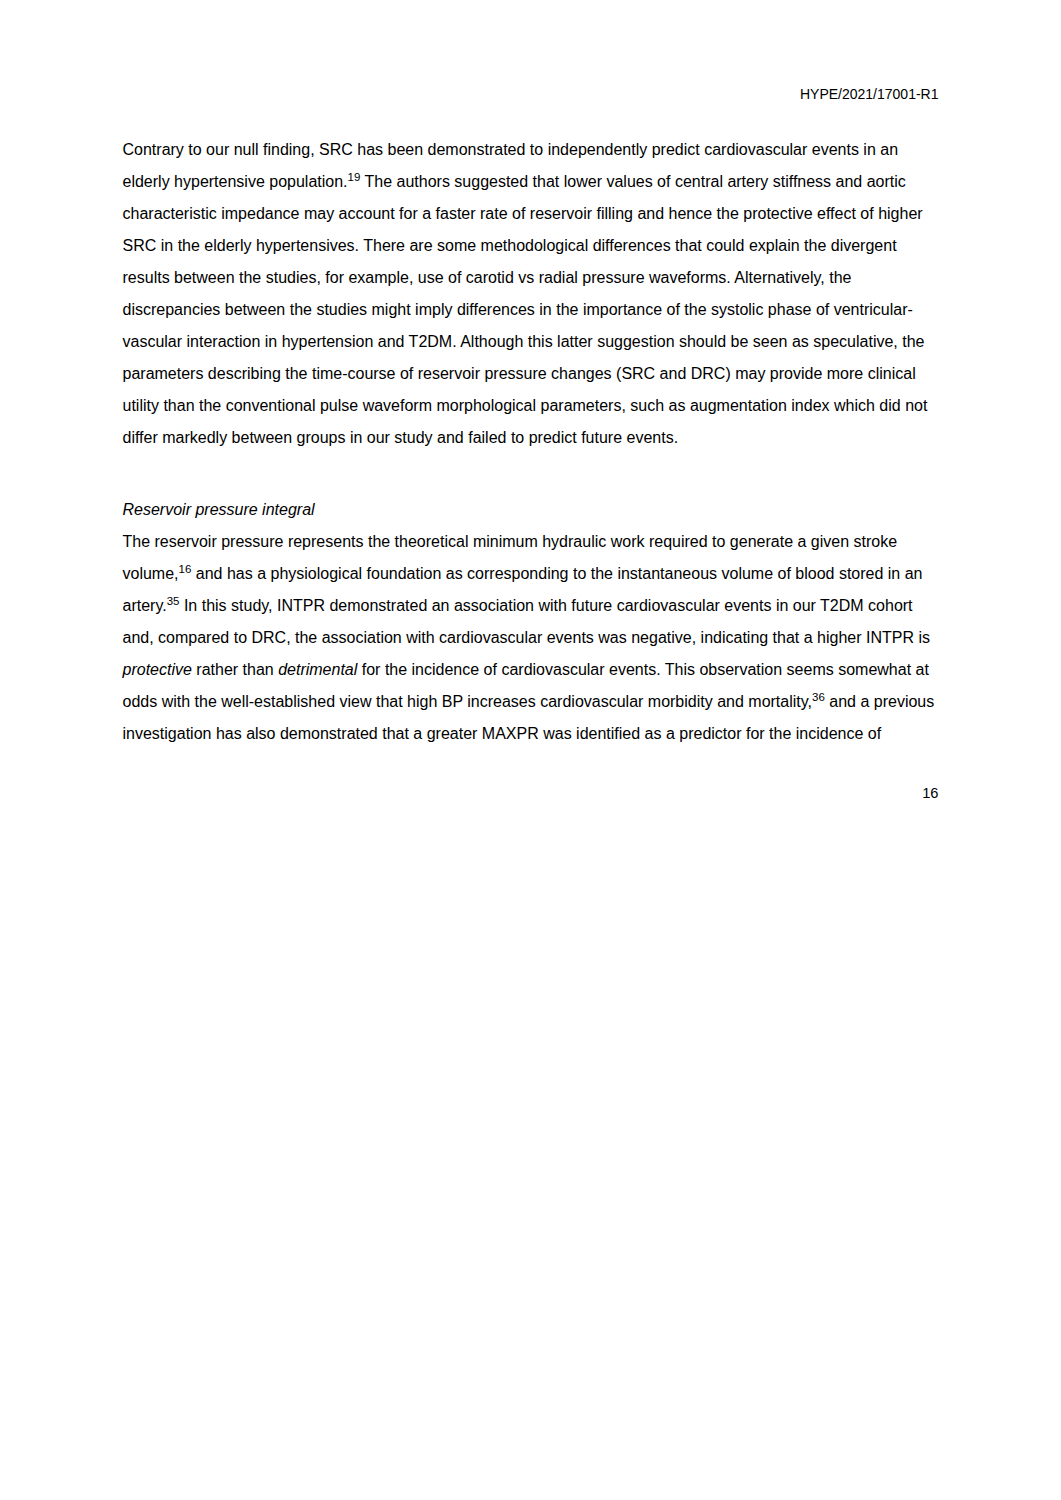HYPE/2021/17001-R1
Contrary to our null finding, SRC has been demonstrated to independently predict cardiovascular events in an elderly hypertensive population.19 The authors suggested that lower values of central artery stiffness and aortic characteristic impedance may account for a faster rate of reservoir filling and hence the protective effect of higher SRC in the elderly hypertensives. There are some methodological differences that could explain the divergent results between the studies, for example, use of carotid vs radial pressure waveforms. Alternatively, the discrepancies between the studies might imply differences in the importance of the systolic phase of ventricular-vascular interaction in hypertension and T2DM. Although this latter suggestion should be seen as speculative, the parameters describing the time-course of reservoir pressure changes (SRC and DRC) may provide more clinical utility than the conventional pulse waveform morphological parameters, such as augmentation index which did not differ markedly between groups in our study and failed to predict future events.
Reservoir pressure integral
The reservoir pressure represents the theoretical minimum hydraulic work required to generate a given stroke volume,16 and has a physiological foundation as corresponding to the instantaneous volume of blood stored in an artery.35 In this study, INTPR demonstrated an association with future cardiovascular events in our T2DM cohort and, compared to DRC, the association with cardiovascular events was negative, indicating that a higher INTPR is protective rather than detrimental for the incidence of cardiovascular events. This observation seems somewhat at odds with the well-established view that high BP increases cardiovascular morbidity and mortality,36 and a previous investigation has also demonstrated that a greater MAXPR was identified as a predictor for the incidence of
16